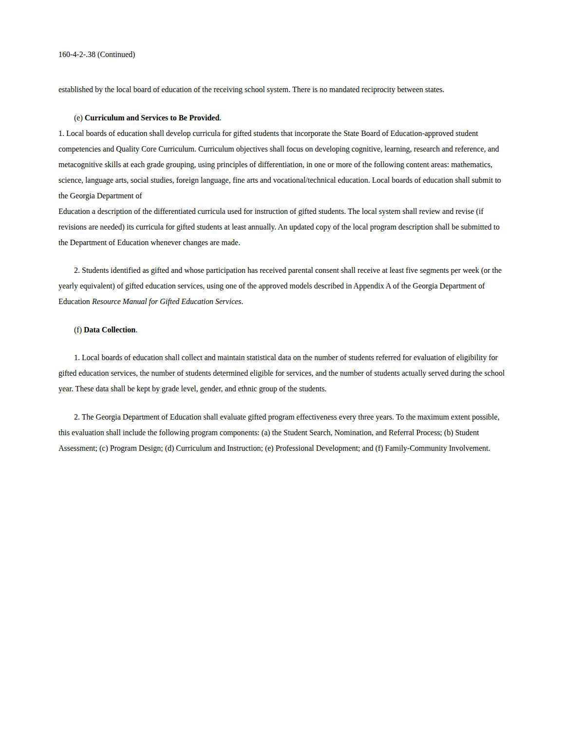160-4-2-.38 (Continued)
established by the local board of education of the receiving school system. There is no mandated reciprocity between states.
(e) Curriculum and Services to Be Provided.
1. Local boards of education shall develop curricula for gifted students that incorporate the State Board of Education-approved student competencies and Quality Core Curriculum. Curriculum objectives shall focus on developing cognitive, learning, research and reference, and metacognitive skills at each grade grouping, using principles of differentiation, in one or more of the following content areas: mathematics, science, language arts, social studies, foreign language, fine arts and vocational/technical education. Local boards of education shall submit to the Georgia Department of
Education a description of the differentiated curricula used for instruction of gifted students. The local system shall review and revise (if revisions are needed) its curricula for gifted students at least annually. An updated copy of the local program description shall be submitted to the Department of Education whenever changes are made.
2. Students identified as gifted and whose participation has received parental consent shall receive at least five segments per week (or the yearly equivalent) of gifted education services, using one of the approved models described in Appendix A of the Georgia Department of Education Resource Manual for Gifted Education Services.
(f) Data Collection.
1. Local boards of education shall collect and maintain statistical data on the number of students referred for evaluation of eligibility for gifted education services, the number of students determined eligible for services, and the number of students actually served during the school year. These data shall be kept by grade level, gender, and ethnic group of the students.
2. The Georgia Department of Education shall evaluate gifted program effectiveness every three years. To the maximum extent possible, this evaluation shall include the following program components: (a) the Student Search, Nomination, and Referral Process; (b) Student Assessment; (c) Program Design; (d) Curriculum and Instruction; (e) Professional Development; and (f) Family-Community Involvement.